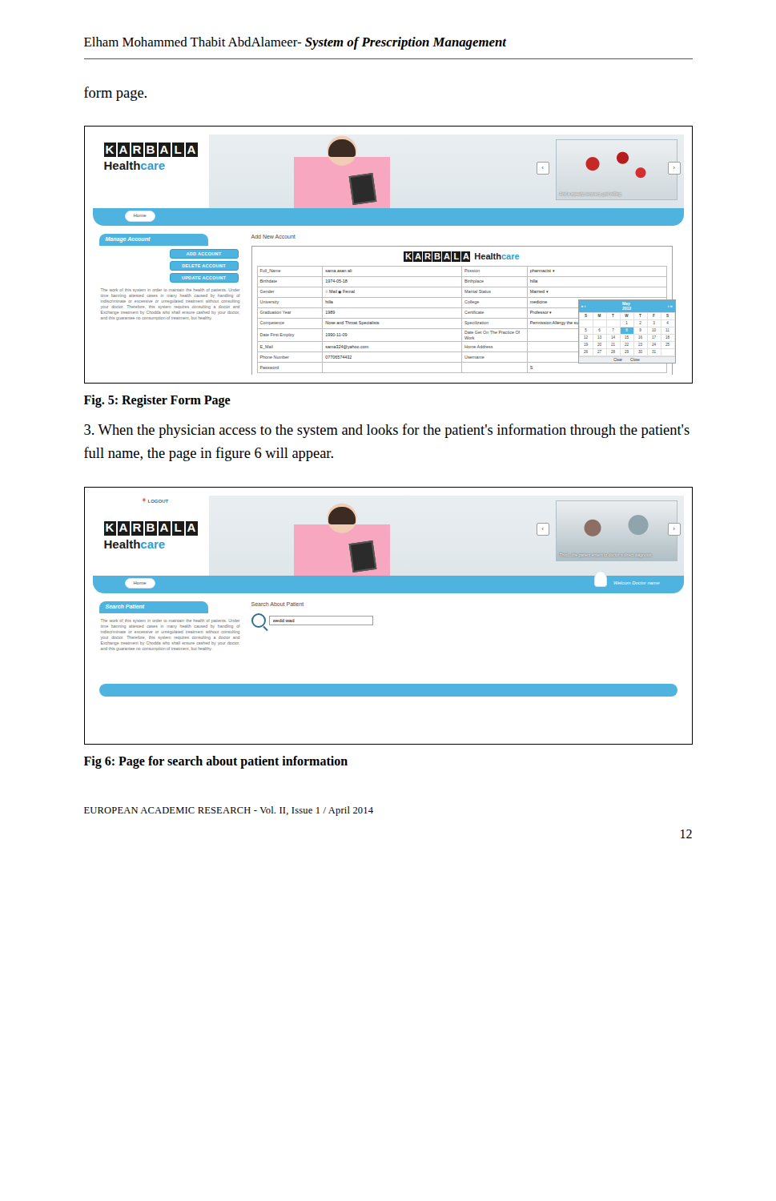Elham Mohammed Thabit AbdAlameer- System of Prescription Management
form page.
KARBALA
Health care
And a speedy recovery, god willing
‹
›
Home
Manage Account
ADD ACCOUNT DELETE ACCOUNT UPDATE ACCOUNT
The work of this system in order to maintain the health of patients. Under time banning attested cases in many health caused by handling of indiscriminate or excessive or unregulated treatment without consulting your doctor. Therefore, this system requires consulting a doctor and Exchange treatment by Chodda who shall ensure cashed by your doctor, and this guarantee no consumption of treatment, but healthy.
Add New Account
KARBALA
Health care
| Full_Name | sama asan ali | Possion | pharmacist ▾ |
| Birthdate | 1974-05-18 | Birthplace | hilla |
| Gender | ○ Mail ◉ Femal | Marital Status | Married ▾ |
| University | hilla | College | medicine |
| Graduation Year | 1989 | Certificate | Professor ▾ |
| Competence | Nose and Throat Specialists | Specilization | Permission Allergy the surgery |
| Date First Employ | 1990-11-09 | Date Get On The Practice Of Work | |
| E_Mail | sama324@yahoo.com | Home Address | |
| Phone Number | 07706574432 | Username | |
| Password | | | S |
« ‹ May
2013 › »
| S | M | T | W | T | F | S |
| --- | --- | --- | --- | --- | --- | --- |
| | | | 1 | 2 | 3 | 4 |
| 5 | 6 | 7 | 8 | 9 | 10 | 11 |
| 12 | 13 | 14 | 15 | 16 | 17 | 18 |
| 19 | 20 | 21 | 22 | 23 | 24 | 25 |
| 26 | 27 | 28 | 29 | 30 | 31 | |
Clear Close
Fig. 5: Register Form Page
3. When the physician access to the system and looks for the patient's information through the patient's full name, the page in figure 6 will appear.
LOGOUT
KARBALA
Health care
Third...the patient enters to doctor s direct diagnosis
‹
›
Home
Welcom Doctor name
Search Patient
The work of this system in order to maintain the health of patients. Under time banning attested cases in many health caused by handling of indiscriminate or excessive or unregulated treatment without consulting your doctor. Therefore, this system requires consulting a doctor and Exchange treatment by Chodda who shall ensure cashed by your doctor, and this guarantee no consumption of treatment, but healthy.
Search About Patient
Fig 6: Page for search about patient information
EUROPEAN ACADEMIC RESEARCH - Vol. II, Issue 1 / April 2014
12